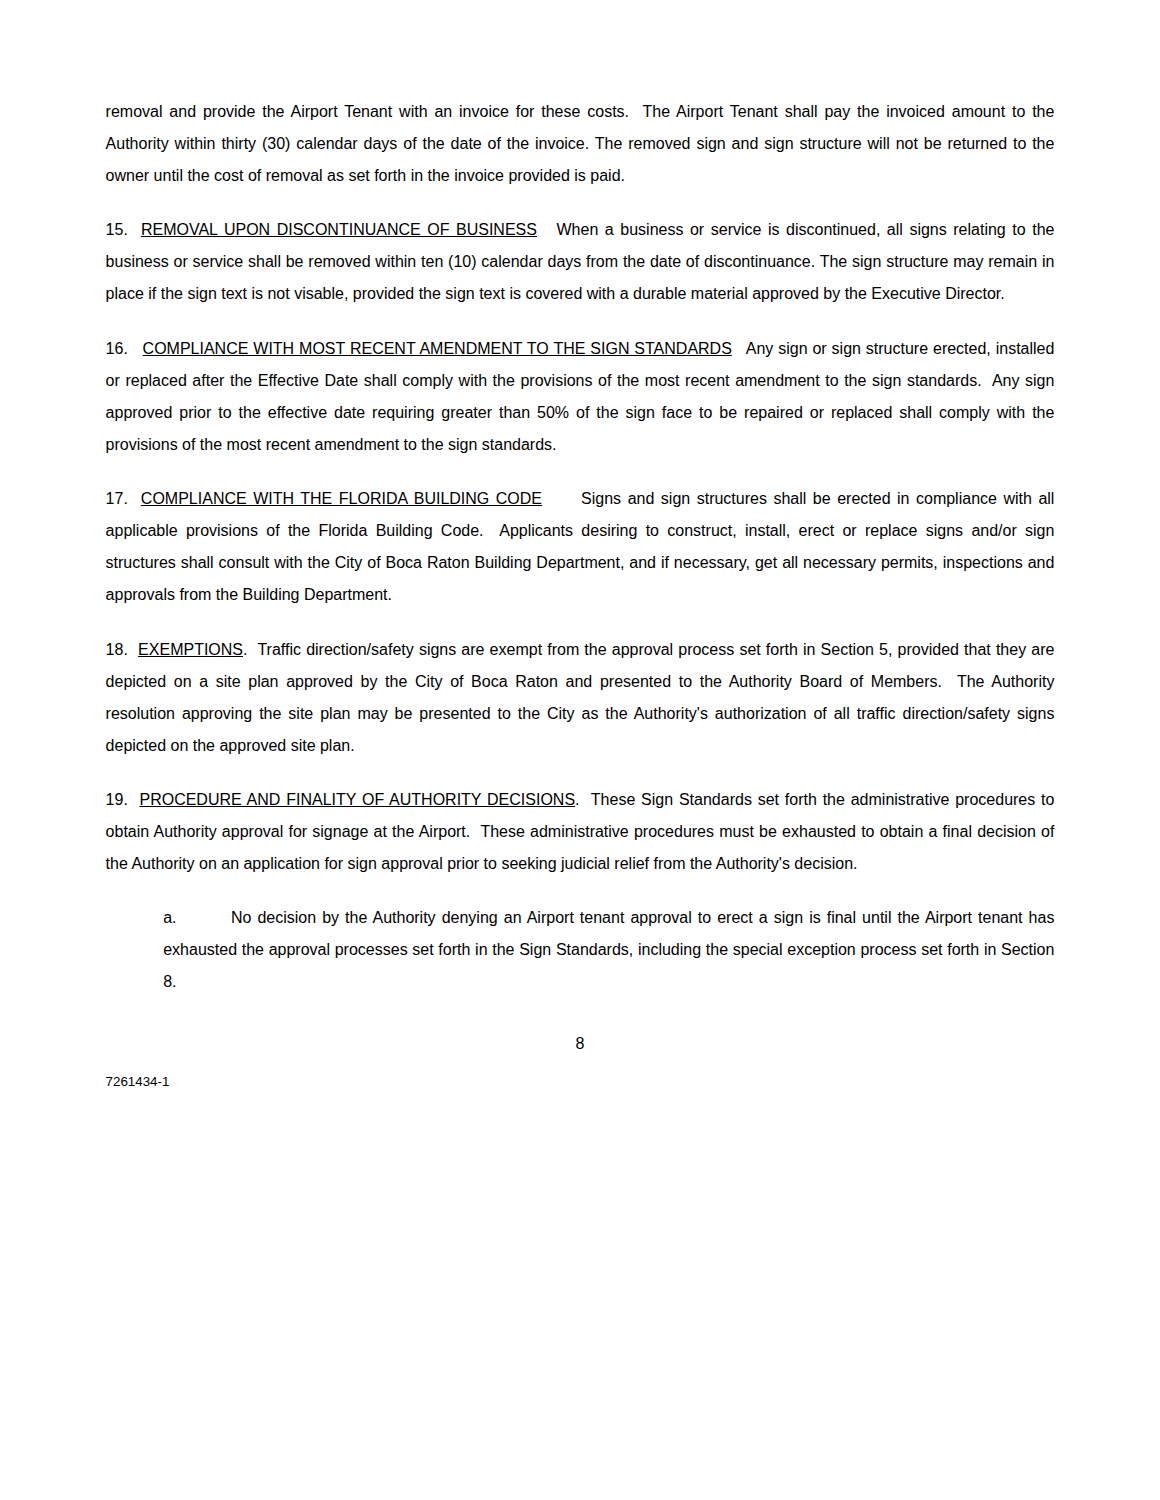removal and provide the Airport Tenant with an invoice for these costs. The Airport Tenant shall pay the invoiced amount to the Authority within thirty (30) calendar days of the date of the invoice. The removed sign and sign structure will not be returned to the owner until the cost of removal as set forth in the invoice provided is paid.
15. REMOVAL UPON DISCONTINUANCE OF BUSINESS When a business or service is discontinued, all signs relating to the business or service shall be removed within ten (10) calendar days from the date of discontinuance. The sign structure may remain in place if the sign text is not visable, provided the sign text is covered with a durable material approved by the Executive Director.
16. COMPLIANCE WITH MOST RECENT AMENDMENT TO THE SIGN STANDARDS Any sign or sign structure erected, installed or replaced after the Effective Date shall comply with the provisions of the most recent amendment to the sign standards. Any sign approved prior to the effective date requiring greater than 50% of the sign face to be repaired or replaced shall comply with the provisions of the most recent amendment to the sign standards.
17. COMPLIANCE WITH THE FLORIDA BUILDING CODE Signs and sign structures shall be erected in compliance with all applicable provisions of the Florida Building Code. Applicants desiring to construct, install, erect or replace signs and/or sign structures shall consult with the City of Boca Raton Building Department, and if necessary, get all necessary permits, inspections and approvals from the Building Department.
18. EXEMPTIONS. Traffic direction/safety signs are exempt from the approval process set forth in Section 5, provided that they are depicted on a site plan approved by the City of Boca Raton and presented to the Authority Board of Members. The Authority resolution approving the site plan may be presented to the City as the Authority's authorization of all traffic direction/safety signs depicted on the approved site plan.
19. PROCEDURE AND FINALITY OF AUTHORITY DECISIONS. These Sign Standards set forth the administrative procedures to obtain Authority approval for signage at the Airport. These administrative procedures must be exhausted to obtain a final decision of the Authority on an application for sign approval prior to seeking judicial relief from the Authority's decision.
a. No decision by the Authority denying an Airport tenant approval to erect a sign is final until the Airport tenant has exhausted the approval processes set forth in the Sign Standards, including the special exception process set forth in Section 8.
8
7261434-1